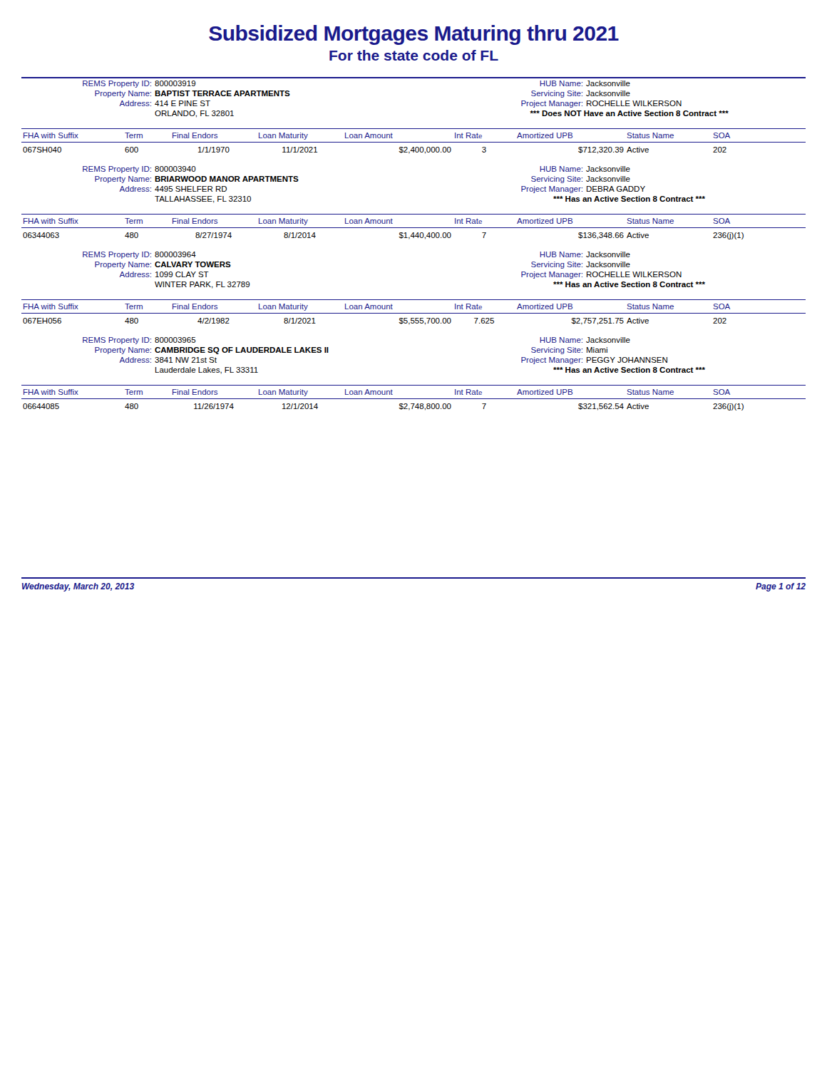Subsidized Mortgages Maturing thru 2021
For the state code of FL
| REMS Property ID: | 800003919 | | HUB Name: | Jacksonville |
| Property Name: | BAPTIST TERRACE APARTMENTS | | Servicing Site: | Jacksonville |
| Address: | 414 E PINE ST | | Project Manager: | ROCHELLE WILKERSON |
| | ORLANDO, FL 32801 | | *** Does NOT Have an Active Section 8 Contract *** |
| FHA with Suffix | Term | Final Endors | Loan Maturity | Loan Amount | Int Rat e | Amortized UPB | Status Name | SOA |
| --- | --- | --- | --- | --- | --- | --- | --- | --- |
| 067SH040 | 600 | 1/1/1970 | 11/1/2021 | $2,400,000.00 | 3 | $712,320.39 | Active | 202 |
| REMS Property ID: | 800003940 | | HUB Name: | Jacksonville |
| Property Name: | BRIARWOOD MANOR APARTMENTS | | Servicing Site: | Jacksonville |
| Address: | 4495 SHELFER RD | | Project Manager: | DEBRA GADDY |
| | TALLAHASSEE, FL 32310 | | *** Has an Active Section 8 Contract *** |
| FHA with Suffix | Term | Final Endors | Loan Maturity | Loan Amount | Int Rat e | Amortized UPB | Status Name | SOA |
| --- | --- | --- | --- | --- | --- | --- | --- | --- |
| 06344063 | 480 | 8/27/1974 | 8/1/2014 | $1,440,400.00 | 7 | $136,348.66 | Active | 236(j)(1) |
| REMS Property ID: | 800003964 | | HUB Name: | Jacksonville |
| Property Name: | CALVARY TOWERS | | Servicing Site: | Jacksonville |
| Address: | 1099 CLAY ST | | Project Manager: | ROCHELLE WILKERSON |
| | WINTER PARK, FL 32789 | | *** Has an Active Section 8 Contract *** |
| FHA with Suffix | Term | Final Endors | Loan Maturity | Loan Amount | Int Rat e | Amortized UPB | Status Name | SOA |
| --- | --- | --- | --- | --- | --- | --- | --- | --- |
| 067EH056 | 480 | 4/2/1982 | 8/1/2021 | $5,555,700.00 | 7.625 | $2,757,251.75 | Active | 202 |
| REMS Property ID: | 800003965 | | HUB Name: | Jacksonville |
| Property Name: | CAMBRIDGE SQ OF LAUDERDALE LAKES II | | Servicing Site: | Miami |
| Address: | 3841 NW 21st St | | Project Manager: | PEGGY JOHANNSEN |
| | Lauderdale Lakes, FL 33311 | | *** Has an Active Section 8 Contract *** |
| FHA with Suffix | Term | Final Endors | Loan Maturity | Loan Amount | Int Rat e | Amortized UPB | Status Name | SOA |
| --- | --- | --- | --- | --- | --- | --- | --- | --- |
| 06644085 | 480 | 11/26/1974 | 12/1/2014 | $2,748,800.00 | 7 | $321,562.54 | Active | 236(j)(1) |
Wednesday, March 20, 2013 Page 1 of 12